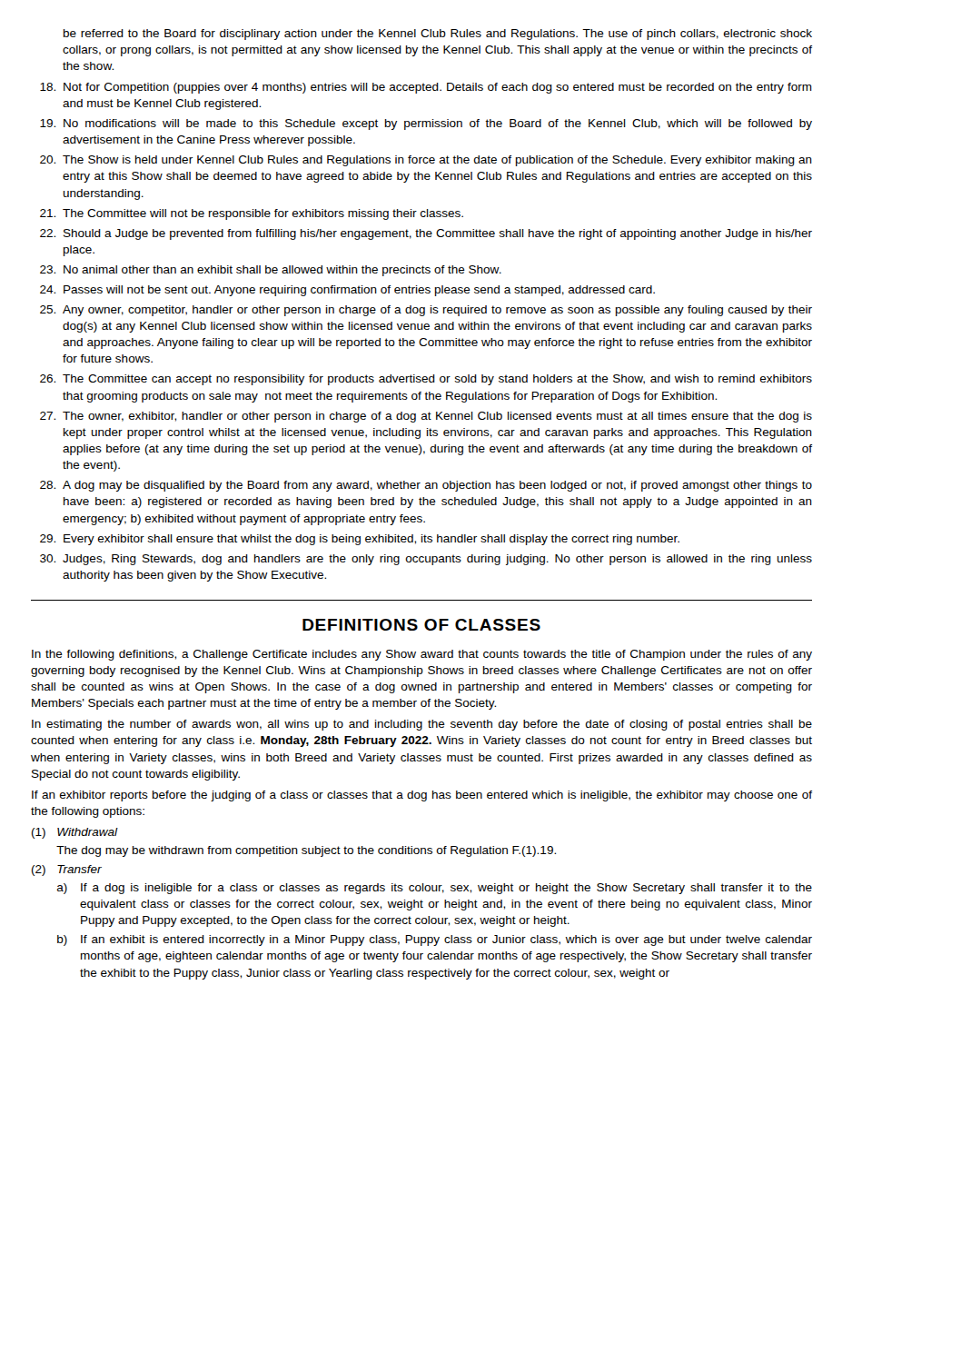be referred to the Board for disciplinary action under the Kennel Club Rules and Regulations. The use of pinch collars, electronic shock collars, or prong collars, is not permitted at any show licensed by the Kennel Club. This shall apply at the venue or within the precincts of the show.
18. Not for Competition (puppies over 4 months) entries will be accepted. Details of each dog so entered must be recorded on the entry form and must be Kennel Club registered.
19. No modifications will be made to this Schedule except by permission of the Board of the Kennel Club, which will be followed by advertisement in the Canine Press wherever possible.
20. The Show is held under Kennel Club Rules and Regulations in force at the date of publication of the Schedule. Every exhibitor making an entry at this Show shall be deemed to have agreed to abide by the Kennel Club Rules and Regulations and entries are accepted on this understanding.
21. The Committee will not be responsible for exhibitors missing their classes.
22. Should a Judge be prevented from fulfilling his/her engagement, the Committee shall have the right of appointing another Judge in his/her place.
23. No animal other than an exhibit shall be allowed within the precincts of the Show.
24. Passes will not be sent out. Anyone requiring confirmation of entries please send a stamped, addressed card.
25. Any owner, competitor, handler or other person in charge of a dog is required to remove as soon as possible any fouling caused by their dog(s) at any Kennel Club licensed show within the licensed venue and within the environs of that event including car and caravan parks and approaches. Anyone failing to clear up will be reported to the Committee who may enforce the right to refuse entries from the exhibitor for future shows.
26. The Committee can accept no responsibility for products advertised or sold by stand holders at the Show, and wish to remind exhibitors that grooming products on sale may not meet the requirements of the Regulations for Preparation of Dogs for Exhibition.
27. The owner, exhibitor, handler or other person in charge of a dog at Kennel Club licensed events must at all times ensure that the dog is kept under proper control whilst at the licensed venue, including its environs, car and caravan parks and approaches. This Regulation applies before (at any time during the set up period at the venue), during the event and afterwards (at any time during the breakdown of the event).
28. A dog may be disqualified by the Board from any award, whether an objection has been lodged or not, if proved amongst other things to have been: a) registered or recorded as having been bred by the scheduled Judge, this shall not apply to a Judge appointed in an emergency; b) exhibited without payment of appropriate entry fees.
29. Every exhibitor shall ensure that whilst the dog is being exhibited, its handler shall display the correct ring number.
30. Judges, Ring Stewards, dog and handlers are the only ring occupants during judging. No other person is allowed in the ring unless authority has been given by the Show Executive.
DEFINITIONS OF CLASSES
In the following definitions, a Challenge Certificate includes any Show award that counts towards the title of Champion under the rules of any governing body recognised by the Kennel Club. Wins at Championship Shows in breed classes where Challenge Certificates are not on offer shall be counted as wins at Open Shows. In the case of a dog owned in partnership and entered in Members' classes or competing for Members' Specials each partner must at the time of entry be a member of the Society.
In estimating the number of awards won, all wins up to and including the seventh day before the date of closing of postal entries shall be counted when entering for any class i.e. Monday, 28th February 2022. Wins in Variety classes do not count for entry in Breed classes but when entering in Variety classes, wins in both Breed and Variety classes must be counted. First prizes awarded in any classes defined as Special do not count towards eligibility.
If an exhibitor reports before the judging of a class or classes that a dog has been entered which is ineligible, the exhibitor may choose one of the following options:
(1) Withdrawal
The dog may be withdrawn from competition subject to the conditions of Regulation F.(1).19.
(2) Transfer
a) If a dog is ineligible for a class or classes as regards its colour, sex, weight or height the Show Secretary shall transfer it to the equivalent class or classes for the correct colour, sex, weight or height and, in the event of there being no equivalent class, Minor Puppy and Puppy excepted, to the Open class for the correct colour, sex, weight or height.
b) If an exhibit is entered incorrectly in a Minor Puppy class, Puppy class or Junior class, which is over age but under twelve calendar months of age, eighteen calendar months of age or twenty four calendar months of age respectively, the Show Secretary shall transfer the exhibit to the Puppy class, Junior class or Yearling class respectively for the correct colour, sex, weight or